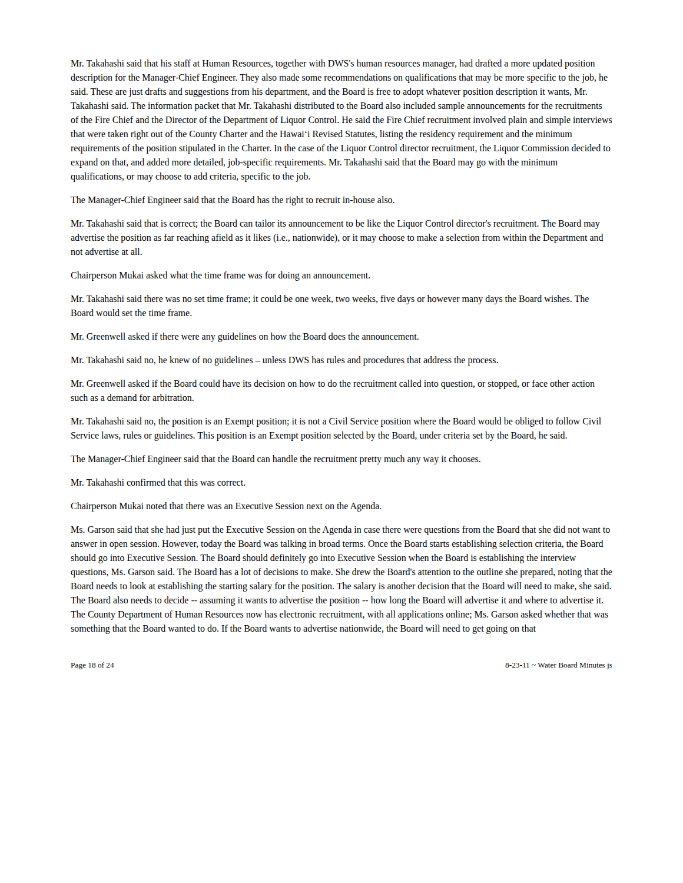Mr. Takahashi said that his staff at Human Resources, together with DWS's human resources manager, had drafted a more updated position description for the Manager-Chief Engineer. They also made some recommendations on qualifications that may be more specific to the job, he said. These are just drafts and suggestions from his department, and the Board is free to adopt whatever position description it wants, Mr. Takahashi said. The information packet that Mr. Takahashi distributed to the Board also included sample announcements for the recruitments of the Fire Chief and the Director of the Department of Liquor Control. He said the Fire Chief recruitment involved plain and simple interviews that were taken right out of the County Charter and the Hawaiʻi Revised Statutes, listing the residency requirement and the minimum requirements of the position stipulated in the Charter. In the case of the Liquor Control director recruitment, the Liquor Commission decided to expand on that, and added more detailed, job-specific requirements. Mr. Takahashi said that the Board may go with the minimum qualifications, or may choose to add criteria, specific to the job.
The Manager-Chief Engineer said that the Board has the right to recruit in-house also.
Mr. Takahashi said that is correct; the Board can tailor its announcement to be like the Liquor Control director's recruitment. The Board may advertise the position as far reaching afield as it likes (i.e., nationwide), or it may choose to make a selection from within the Department and not advertise at all.
Chairperson Mukai asked what the time frame was for doing an announcement.
Mr. Takahashi said there was no set time frame; it could be one week, two weeks, five days or however many days the Board wishes. The Board would set the time frame.
Mr. Greenwell asked if there were any guidelines on how the Board does the announcement.
Mr. Takahashi said no, he knew of no guidelines – unless DWS has rules and procedures that address the process.
Mr. Greenwell asked if the Board could have its decision on how to do the recruitment called into question, or stopped, or face other action such as a demand for arbitration.
Mr. Takahashi said no, the position is an Exempt position; it is not a Civil Service position where the Board would be obliged to follow Civil Service laws, rules or guidelines. This position is an Exempt position selected by the Board, under criteria set by the Board, he said.
The Manager-Chief Engineer said that the Board can handle the recruitment pretty much any way it chooses.
Mr. Takahashi confirmed that this was correct.
Chairperson Mukai noted that there was an Executive Session next on the Agenda.
Ms. Garson said that she had just put the Executive Session on the Agenda in case there were questions from the Board that she did not want to answer in open session. However, today the Board was talking in broad terms. Once the Board starts establishing selection criteria, the Board should go into Executive Session. The Board should definitely go into Executive Session when the Board is establishing the interview questions, Ms. Garson said. The Board has a lot of decisions to make. She drew the Board's attention to the outline she prepared, noting that the Board needs to look at establishing the starting salary for the position. The salary is another decision that the Board will need to make, she said. The Board also needs to decide -- assuming it wants to advertise the position -- how long the Board will advertise it and where to advertise it. The County Department of Human Resources now has electronic recruitment, with all applications online; Ms. Garson asked whether that was something that the Board wanted to do. If the Board wants to advertise nationwide, the Board will need to get going on that
Page 18 of 24 8-23-11 ~ Water Board Minutes js